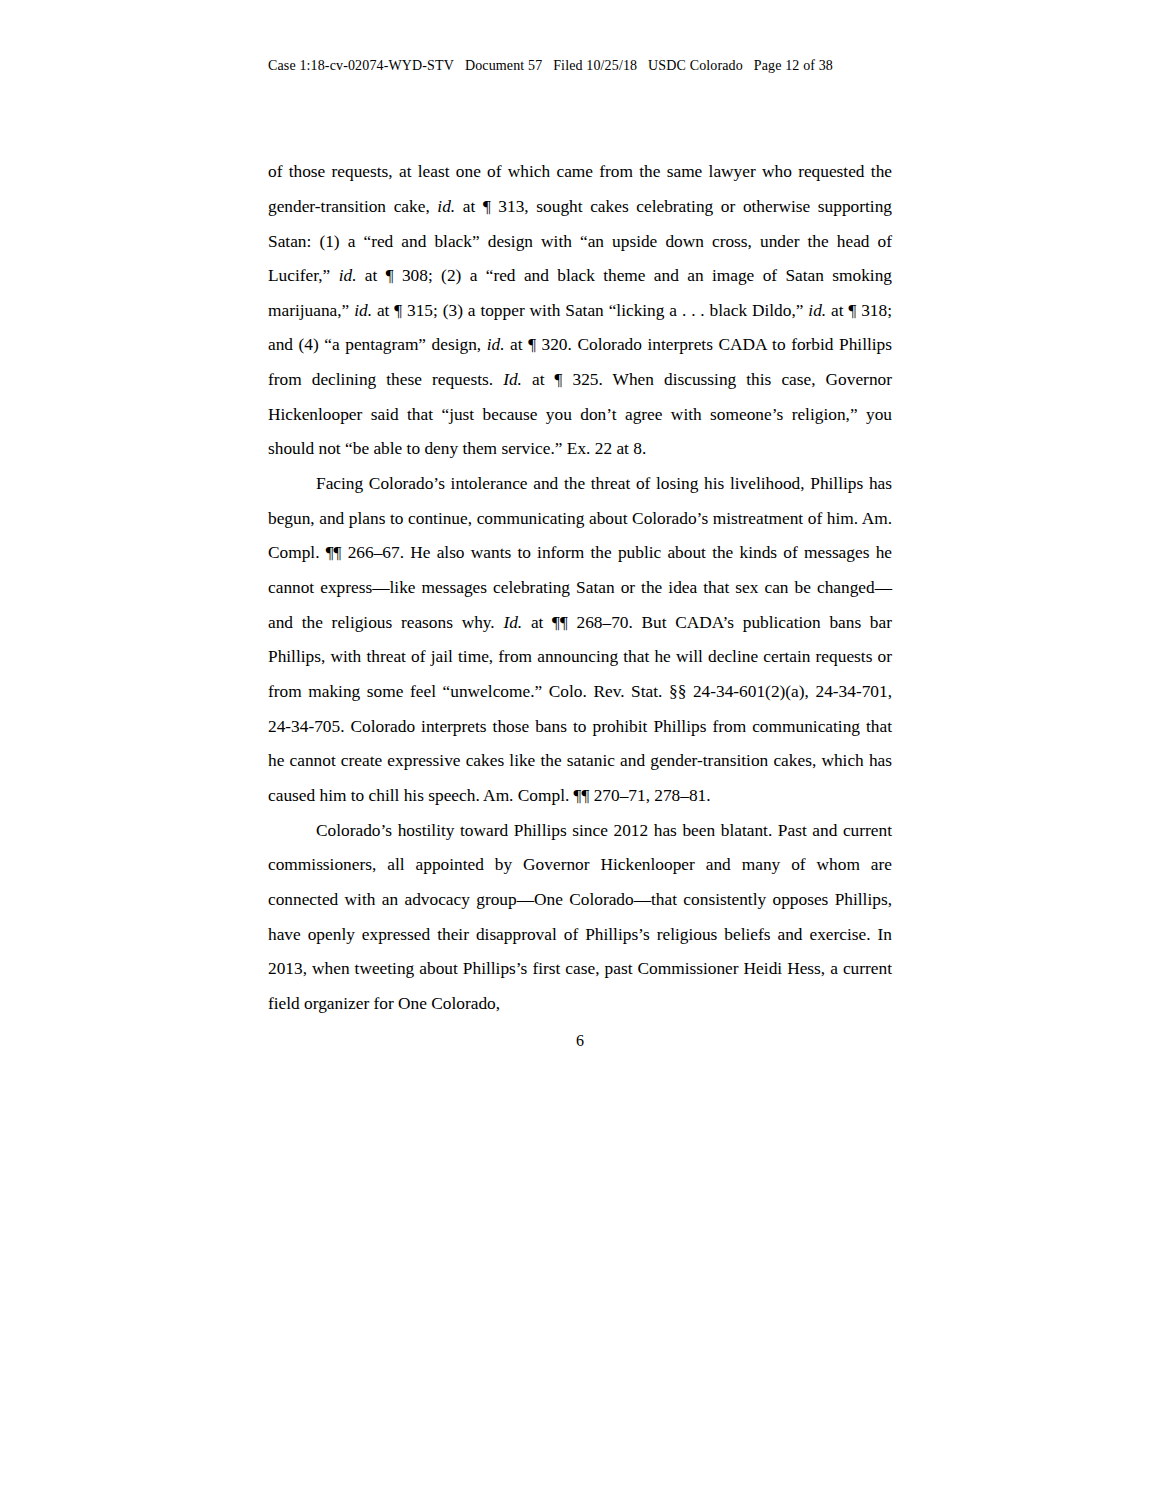Case 1:18-cv-02074-WYD-STV Document 57 Filed 10/25/18 USDC Colorado Page 12 of 38
of those requests, at least one of which came from the same lawyer who requested the gender-transition cake, id. at ¶ 313, sought cakes celebrating or otherwise supporting Satan: (1) a “red and black” design with “an upside down cross, under the head of Lucifer,” id. at ¶ 308; (2) a “red and black theme and an image of Satan smoking marijuana,” id. at ¶ 315; (3) a topper with Satan “licking a . . . black Dildo,” id. at ¶ 318; and (4) “a pentagram” design, id. at ¶ 320. Colorado interprets CADA to forbid Phillips from declining these requests. Id. at ¶ 325. When discussing this case, Governor Hickenlooper said that “just because you don’t agree with someone’s religion,” you should not “be able to deny them service.” Ex. 22 at 8.
Facing Colorado’s intolerance and the threat of losing his livelihood, Phillips has begun, and plans to continue, communicating about Colorado’s mistreatment of him. Am. Compl. ¶¶ 266–67. He also wants to inform the public about the kinds of messages he cannot express—like messages celebrating Satan or the idea that sex can be changed—and the religious reasons why. Id. at ¶¶ 268–70. But CADA’s publication bans bar Phillips, with threat of jail time, from announcing that he will decline certain requests or from making some feel “unwelcome.” Colo. Rev. Stat. §§ 24-34-601(2)(a), 24-34-701, 24-34-705. Colorado interprets those bans to prohibit Phillips from communicating that he cannot create expressive cakes like the satanic and gender-transition cakes, which has caused him to chill his speech. Am. Compl. ¶¶ 270–71, 278–81.
Colorado’s hostility toward Phillips since 2012 has been blatant. Past and current commissioners, all appointed by Governor Hickenlooper and many of whom are connected with an advocacy group—One Colorado—that consistently opposes Phillips, have openly expressed their disapproval of Phillips’s religious beliefs and exercise. In 2013, when tweeting about Phillips’s first case, past Commissioner Heidi Hess, a current field organizer for One Colorado,
6